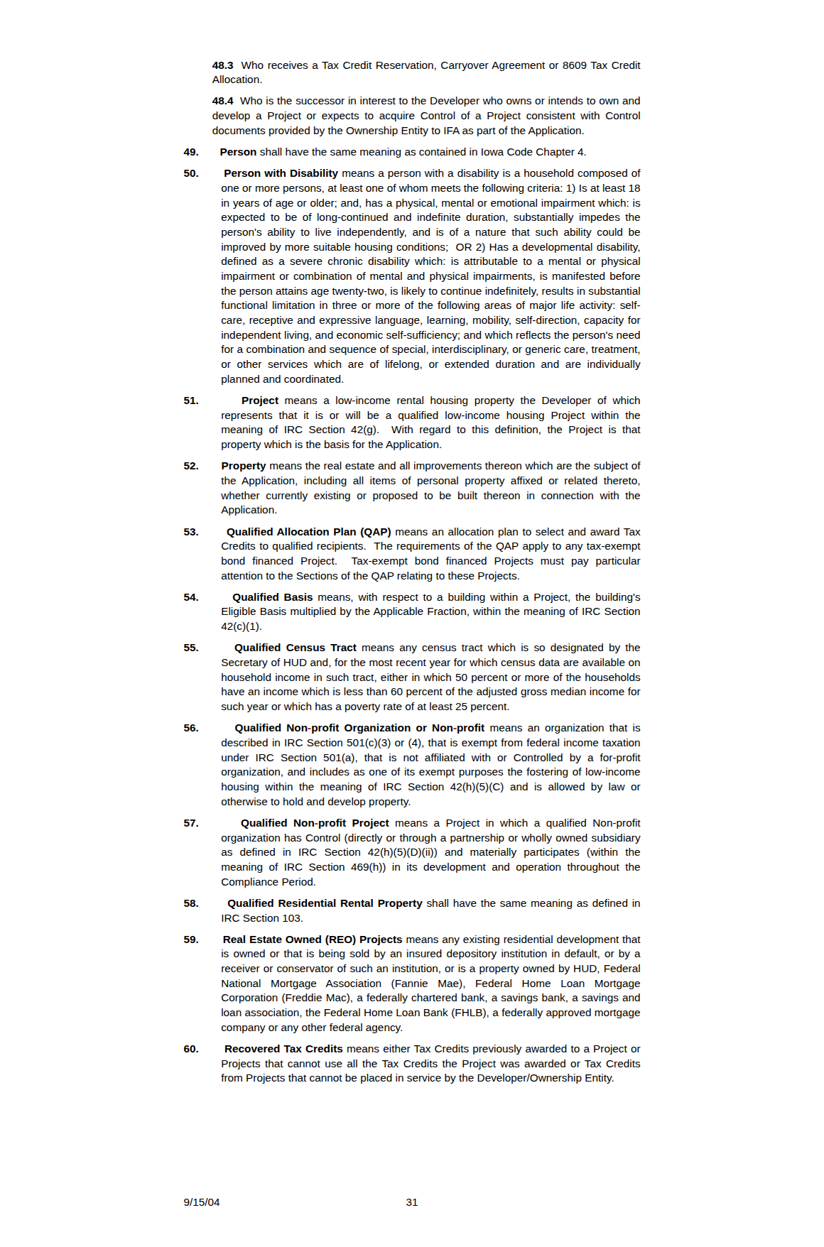48.3 Who receives a Tax Credit Reservation, Carryover Agreement or 8609 Tax Credit Allocation.
48.4 Who is the successor in interest to the Developer who owns or intends to own and develop a Project or expects to acquire Control of a Project consistent with Control documents provided by the Ownership Entity to IFA as part of the Application.
49. Person shall have the same meaning as contained in Iowa Code Chapter 4.
50. Person with Disability means a person with a disability is a household composed of one or more persons, at least one of whom meets the following criteria: 1) Is at least 18 in years of age or older; and, has a physical, mental or emotional impairment which: is expected to be of long-continued and indefinite duration, substantially impedes the person's ability to live independently, and is of a nature that such ability could be improved by more suitable housing conditions; OR 2) Has a developmental disability, defined as a severe chronic disability which: is attributable to a mental or physical impairment or combination of mental and physical impairments, is manifested before the person attains age twenty-two, is likely to continue indefinitely, results in substantial functional limitation in three or more of the following areas of major life activity: self-care, receptive and expressive language, learning, mobility, self-direction, capacity for independent living, and economic self-sufficiency; and which reflects the person's need for a combination and sequence of special, interdisciplinary, or generic care, treatment, or other services which are of lifelong, or extended duration and are individually planned and coordinated.
51. Project means a low-income rental housing property the Developer of which represents that it is or will be a qualified low-income housing Project within the meaning of IRC Section 42(g). With regard to this definition, the Project is that property which is the basis for the Application.
52. Property means the real estate and all improvements thereon which are the subject of the Application, including all items of personal property affixed or related thereto, whether currently existing or proposed to be built thereon in connection with the Application.
53. Qualified Allocation Plan (QAP) means an allocation plan to select and award Tax Credits to qualified recipients. The requirements of the QAP apply to any tax-exempt bond financed Project. Tax-exempt bond financed Projects must pay particular attention to the Sections of the QAP relating to these Projects.
54. Qualified Basis means, with respect to a building within a Project, the building's Eligible Basis multiplied by the Applicable Fraction, within the meaning of IRC Section 42(c)(1).
55. Qualified Census Tract means any census tract which is so designated by the Secretary of HUD and, for the most recent year for which census data are available on household income in such tract, either in which 50 percent or more of the households have an income which is less than 60 percent of the adjusted gross median income for such year or which has a poverty rate of at least 25 percent.
56. Qualified Non-profit Organization or Non-profit means an organization that is described in IRC Section 501(c)(3) or (4), that is exempt from federal income taxation under IRC Section 501(a), that is not affiliated with or Controlled by a for-profit organization, and includes as one of its exempt purposes the fostering of low-income housing within the meaning of IRC Section 42(h)(5)(C) and is allowed by law or otherwise to hold and develop property.
57. Qualified Non-profit Project means a Project in which a qualified Non-profit organization has Control (directly or through a partnership or wholly owned subsidiary as defined in IRC Section 42(h)(5)(D)(ii)) and materially participates (within the meaning of IRC Section 469(h)) in its development and operation throughout the Compliance Period.
58. Qualified Residential Rental Property shall have the same meaning as defined in IRC Section 103.
59. Real Estate Owned (REO) Projects means any existing residential development that is owned or that is being sold by an insured depository institution in default, or by a receiver or conservator of such an institution, or is a property owned by HUD, Federal National Mortgage Association (Fannie Mae), Federal Home Loan Mortgage Corporation (Freddie Mac), a federally chartered bank, a savings bank, a savings and loan association, the Federal Home Loan Bank (FHLB), a federally approved mortgage company or any other federal agency.
60. Recovered Tax Credits means either Tax Credits previously awarded to a Project or Projects that cannot use all the Tax Credits the Project was awarded or Tax Credits from Projects that cannot be placed in service by the Developer/Ownership Entity.
9/15/04 31